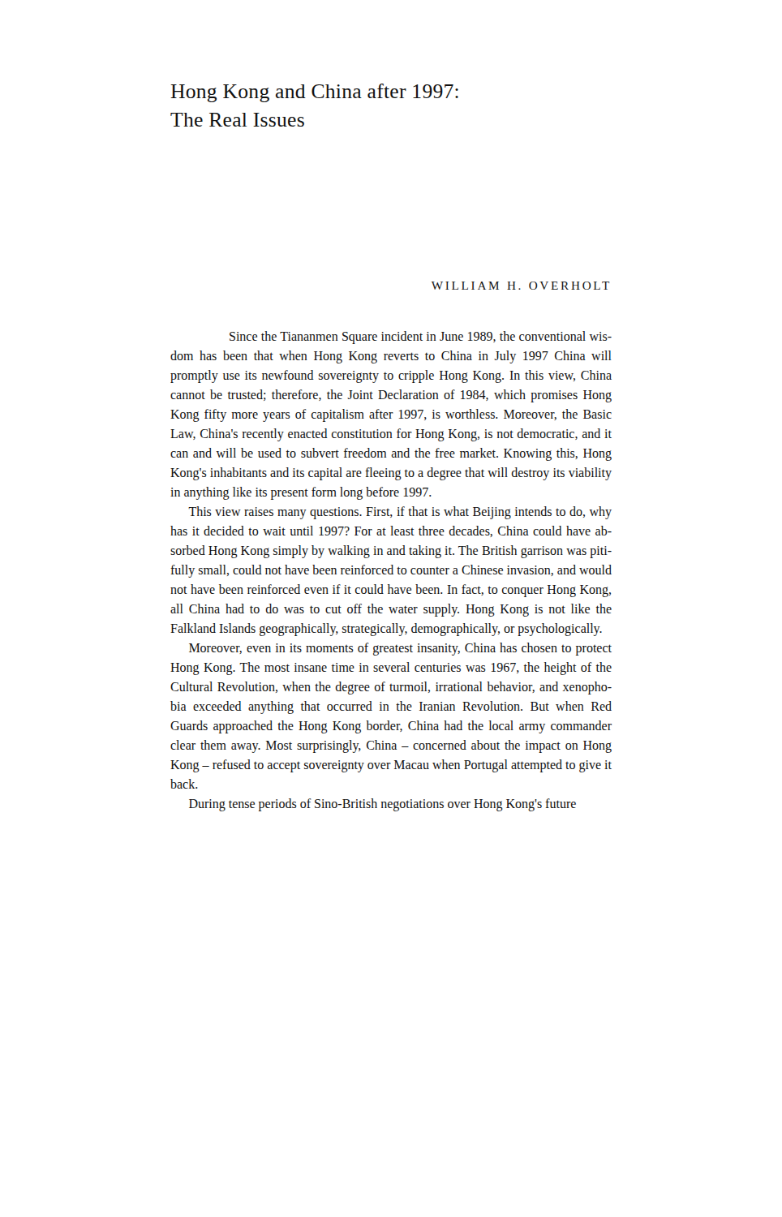Hong Kong and China after 1997:
The Real Issues
William H. Overholt
Since the Tiananmen Square incident in June 1989, the conventional wisdom has been that when Hong Kong reverts to China in July 1997 China will promptly use its newfound sovereignty to cripple Hong Kong. In this view, China cannot be trusted; therefore, the Joint Declaration of 1984, which promises Hong Kong fifty more years of capitalism after 1997, is worthless. Moreover, the Basic Law, China's recently enacted constitution for Hong Kong, is not democratic, and it can and will be used to subvert freedom and the free market. Knowing this, Hong Kong's inhabitants and its capital are fleeing to a degree that will destroy its viability in anything like its present form long before 1997.
This view raises many questions. First, if that is what Beijing intends to do, why has it decided to wait until 1997? For at least three decades, China could have absorbed Hong Kong simply by walking in and taking it. The British garrison was pitifully small, could not have been reinforced to counter a Chinese invasion, and would not have been reinforced even if it could have been. In fact, to conquer Hong Kong, all China had to do was to cut off the water supply. Hong Kong is not like the Falkland Islands geographically, strategically, demographically, or psychologically.
Moreover, even in its moments of greatest insanity, China has chosen to protect Hong Kong. The most insane time in several centuries was 1967, the height of the Cultural Revolution, when the degree of turmoil, irrational behavior, and xenophobia exceeded anything that occurred in the Iranian Revolution. But when Red Guards approached the Hong Kong border, China had the local army commander clear them away. Most surprisingly, China – concerned about the impact on Hong Kong – refused to accept sovereignty over Macau when Portugal attempted to give it back.
During tense periods of Sino-British negotiations over Hong Kong's future